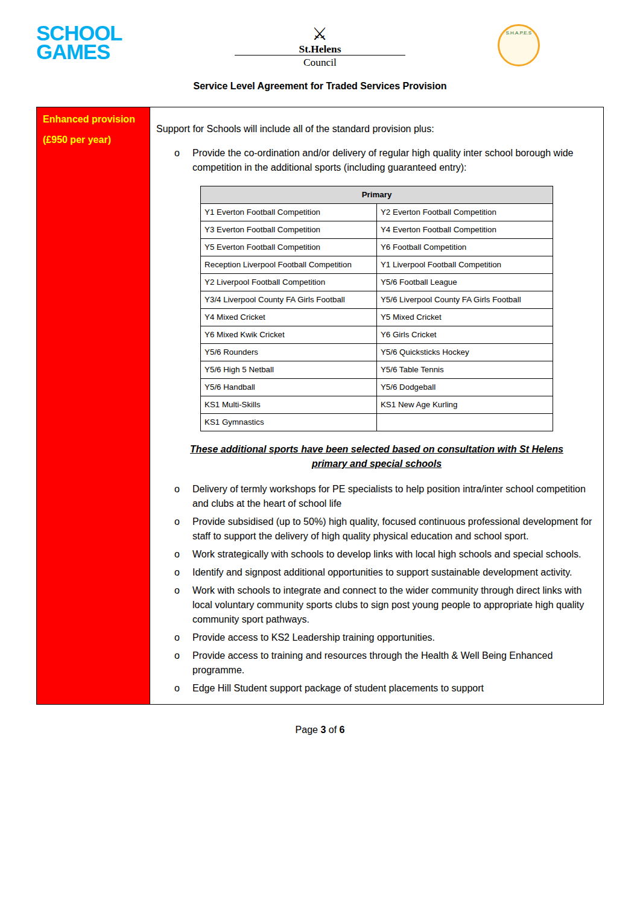SCHOOL
GAMES
⚔ St.Helens Council
S.H.A.P.E.S
Service Level Agreement for Traded Services Provision
| Enhanced provision (£950 per year) | Support for Schools will include all of the standard provision plus: Provide the co-ordination and/or delivery of regular high quality inter school borough wide competition in the additional sports (including guaranteed entry): / Primary / / --- / / Y1 Everton Football Competition / Y2 Everton Football Competition / / Y3 Everton Football Competition / Y4 Everton Football Competition / / Y5 Everton Football Competition / Y6 Football Competition / / Reception Liverpool Football Competition / Y1 Liverpool Football Competition / / Y2 Liverpool Football Competition / Y5/6 Football League / / Y3/4 Liverpool County FA Girls Football / Y5/6 Liverpool County FA Girls Football / / Y4 Mixed Cricket / Y5 Mixed Cricket / / Y6 Mixed Kwik Cricket / Y6 Girls Cricket / / Y5/6 Rounders / Y5/6 Quicksticks Hockey / / Y5/6 High 5 Netball / Y5/6 Table Tennis / / Y5/6 Handball / Y5/6 Dodgeball / / KS1 Multi-Skills / KS1 New Age Kurling / / KS1 Gymnastics / / These additional sports have been selected based on consultation with St Helens primary and special schools Delivery of termly workshops for PE specialists to help position intra/inter school competition and clubs at the heart of school life Provide subsidised (up to 50%) high quality, focused continuous professional development for staff to support the delivery of high quality physical education and school sport. Work strategically with schools to develop links with local high schools and special schools. Identify and signpost additional opportunities to support sustainable development activity. Work with schools to integrate and connect to the wider community through direct links with local voluntary community sports clubs to sign post young people to appropriate high quality community sport pathways. Provide access to KS2 Leadership training opportunities. Provide access to training and resources through the Health & Well Being Enhanced programme. Edge Hill Student support package of student placements to support |
Page 3 of 6